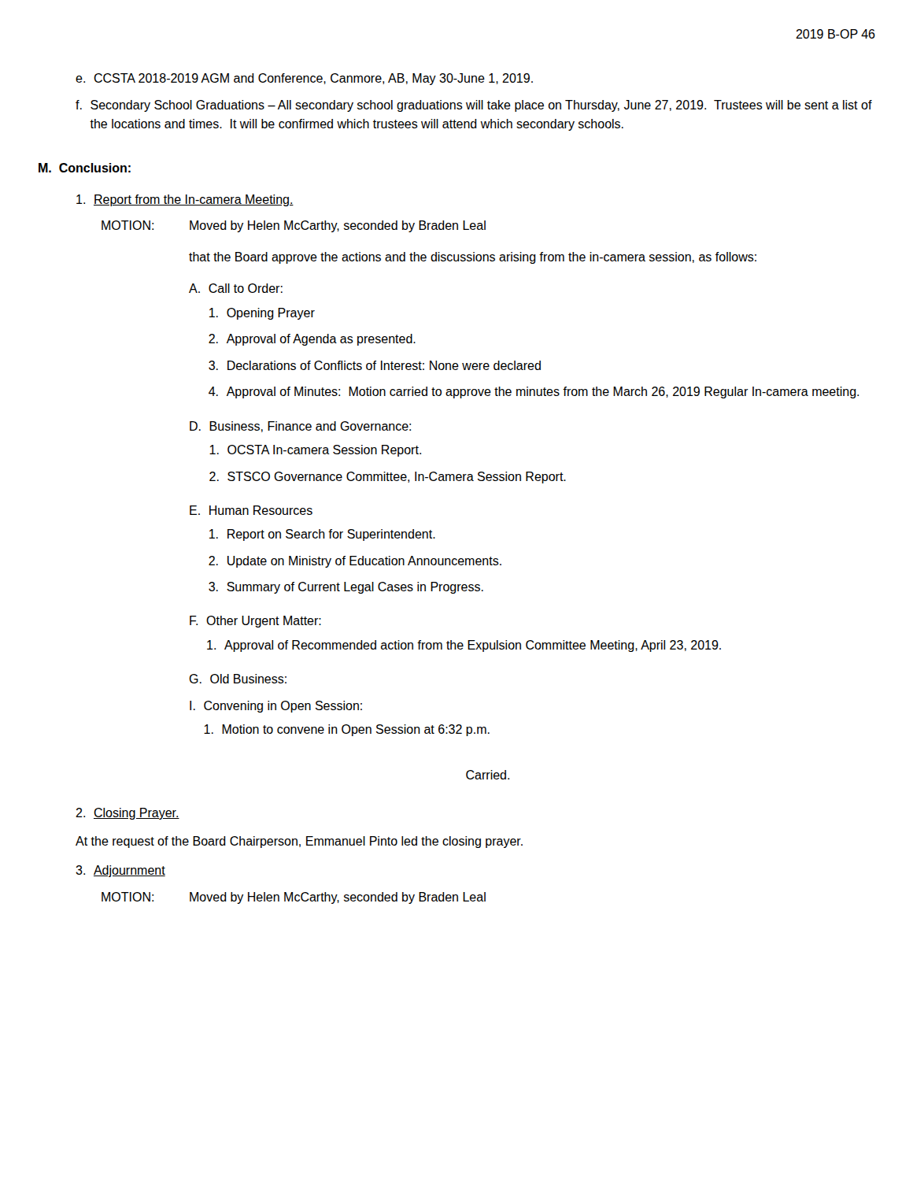2019 B-OP 46
e. CCSTA 2018-2019 AGM and Conference, Canmore, AB, May 30-June 1, 2019.
f. Secondary School Graduations – All secondary school graduations will take place on Thursday, June 27, 2019. Trustees will be sent a list of the locations and times. It will be confirmed which trustees will attend which secondary schools.
M. Conclusion:
1. Report from the In-camera Meeting.
MOTION:
Moved by Helen McCarthy, seconded by Braden Leal
that the Board approve the actions and the discussions arising from the in-camera session, as follows:
A. Call to Order:
1. Opening Prayer
2. Approval of Agenda as presented.
3. Declarations of Conflicts of Interest: None were declared
4. Approval of Minutes: Motion carried to approve the minutes from the March 26, 2019 Regular In-camera meeting.
D. Business, Finance and Governance:
1. OCSTA In-camera Session Report.
2. STSCO Governance Committee, In-Camera Session Report.
E. Human Resources
1. Report on Search for Superintendent.
2. Update on Ministry of Education Announcements.
3. Summary of Current Legal Cases in Progress.
F. Other Urgent Matter:
1. Approval of Recommended action from the Expulsion Committee Meeting, April 23, 2019.
G. Old Business:
I. Convening in Open Session:
1. Motion to convene in Open Session at 6:32 p.m.
Carried.
2. Closing Prayer.
At the request of the Board Chairperson, Emmanuel Pinto led the closing prayer.
3. Adjournment
MOTION:
Moved by Helen McCarthy, seconded by Braden Leal